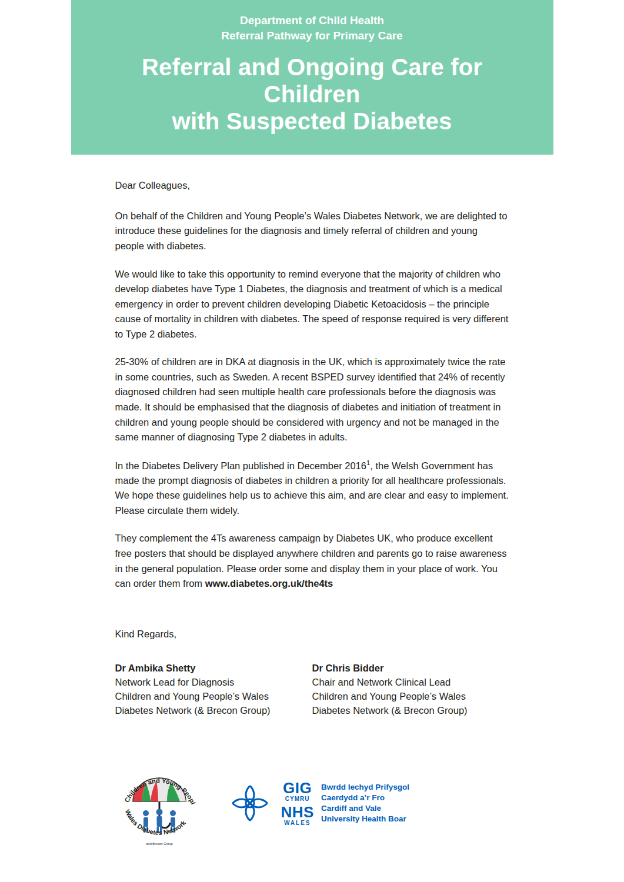Department of Child Health
Referral Pathway for Primary Care
Referral and Ongoing Care for Children
with Suspected Diabetes
Dear Colleagues,
On behalf of the Children and Young People’s Wales Diabetes Network, we are delighted to introduce these guidelines for the diagnosis and timely referral of children and young people with diabetes.
We would like to take this opportunity to remind everyone that the majority of children who develop diabetes have Type 1 Diabetes, the diagnosis and treatment of which is a medical emergency in order to prevent children developing Diabetic Ketoacidosis – the principle cause of mortality in children with diabetes. The speed of response required is very different to Type 2 diabetes.
25-30% of children are in DKA at diagnosis in the UK, which is approximately twice the rate in some countries, such as Sweden. A recent BSPED survey identified that 24% of recently diagnosed children had seen multiple health care professionals before the diagnosis was made. It should be emphasised that the diagnosis of diabetes and initiation of treatment in children and young people should be considered with urgency and not be managed in the same manner of diagnosing Type 2 diabetes in adults.
In the Diabetes Delivery Plan published in December 20161, the Welsh Government has made the prompt diagnosis of diabetes in children a priority for all healthcare professionals. We hope these guidelines help us to achieve this aim, and are clear and easy to implement. Please circulate them widely.
They complement the 4Ts awareness campaign by Diabetes UK, who produce excellent free posters that should be displayed anywhere children and parents go to raise awareness in the general population. Please order some and display them in your place of work. You can order them from www.diabetes.org.uk/the4ts
Kind Regards,
Dr Ambika Shetty
Network Lead for Diagnosis
Children and Young People’s Wales
Diabetes Network (& Brecon Group)
Dr Chris Bidder
Chair and Network Clinical Lead
Children and Young People’s Wales
Diabetes Network (& Brecon Group)
Children and Young People’s Wales Diabetes Network and Brecon Group
GIG
CYMRU
NHS
WALES
Bwrdd Iechyd Prifysgol
Caerdydd a’r Fro
Cardiff and Vale
University Health Boar